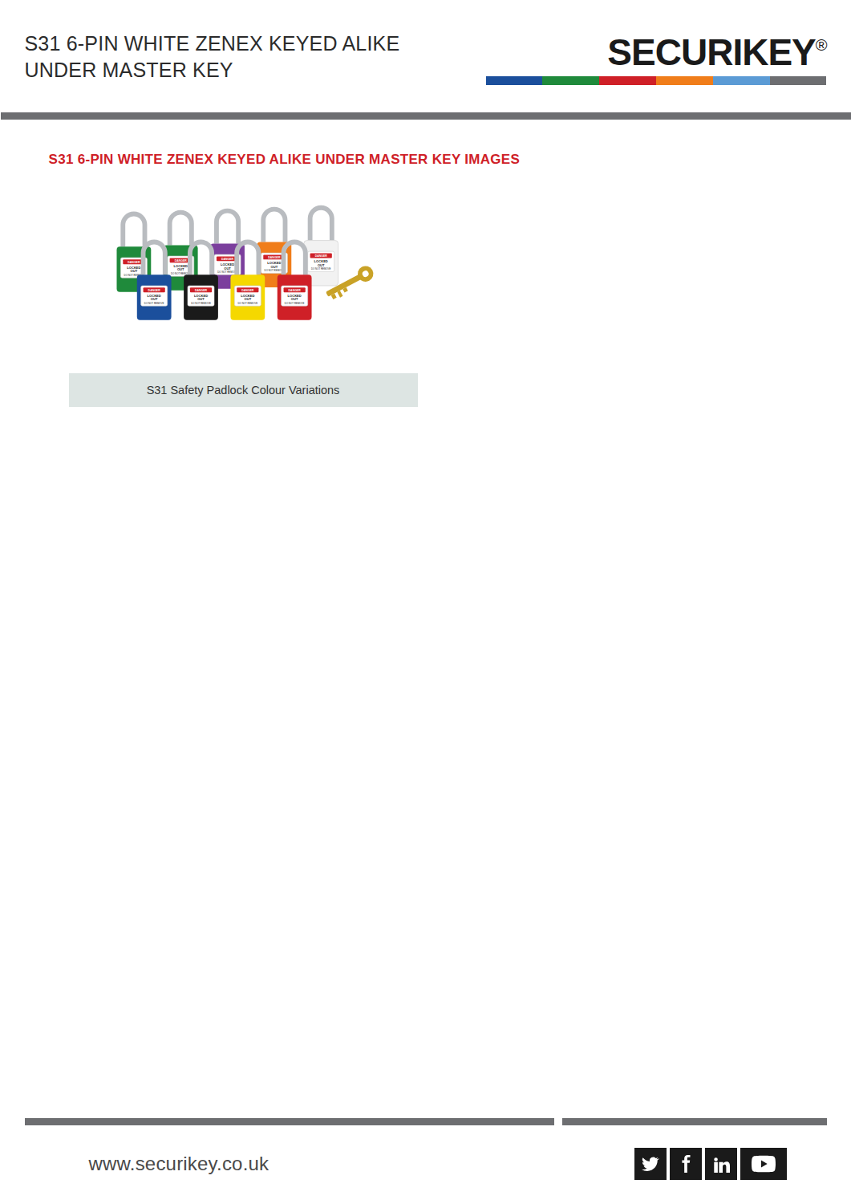S31 6-Pin White Zenex Keyed Alike Under Master Key
SECURIKEY®
S31 6-Pin White Zenex Keyed Alike Under Master Key Images
DANGER LOCKED OUT DO NOT REMOVE
S31 Safety Padlock Colour Variations
www.securikey.co.uk